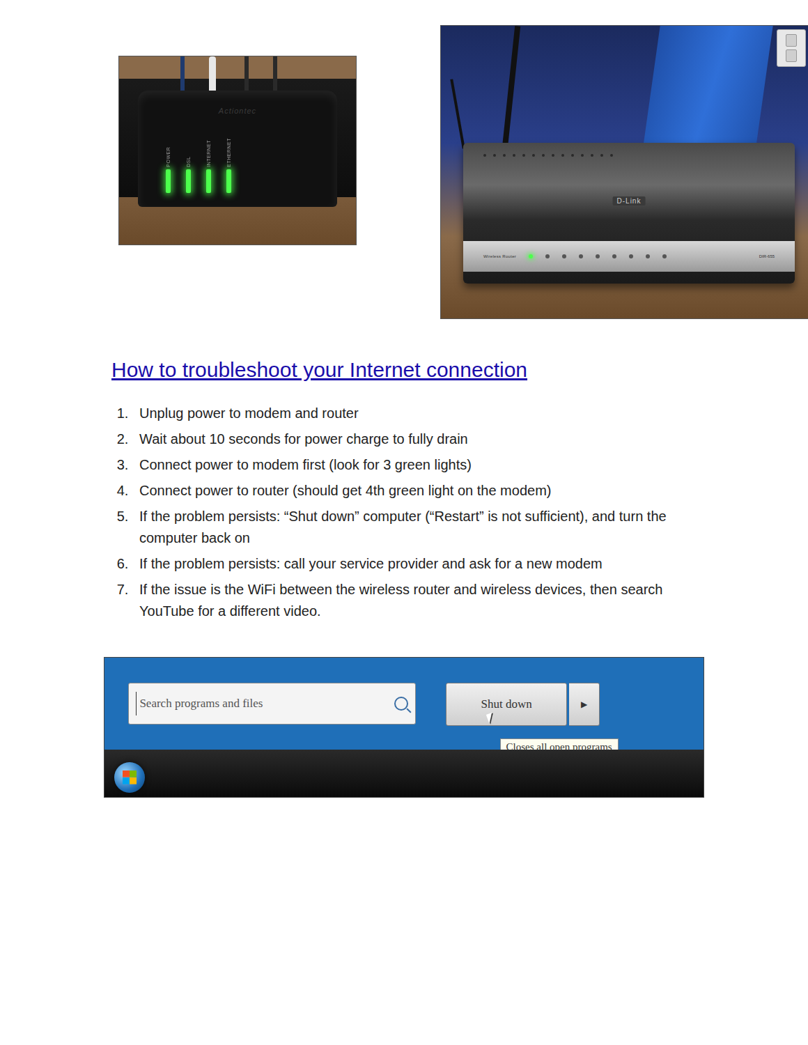Actiontec
POWER DSL INTERNET ETHERNET
D-Link
Wireless Router DIR-655
How to troubleshoot your Internet connection
Unplug power to modem and router
Wait about 10 seconds for power charge to fully drain
Connect power to modem first (look for 3 green lights)
Connect power to router (should get 4th green light on the modem)
If the problem persists: “Shut down” computer (“Restart” is not sufficient), and turn the computer back on
If the problem persists: call your service provider and ask for a new modem
If the issue is the WiFi between the wireless router and wireless devices, then search YouTube for a different video.
Search programs and files
Shut down
▶
Closes all open programs